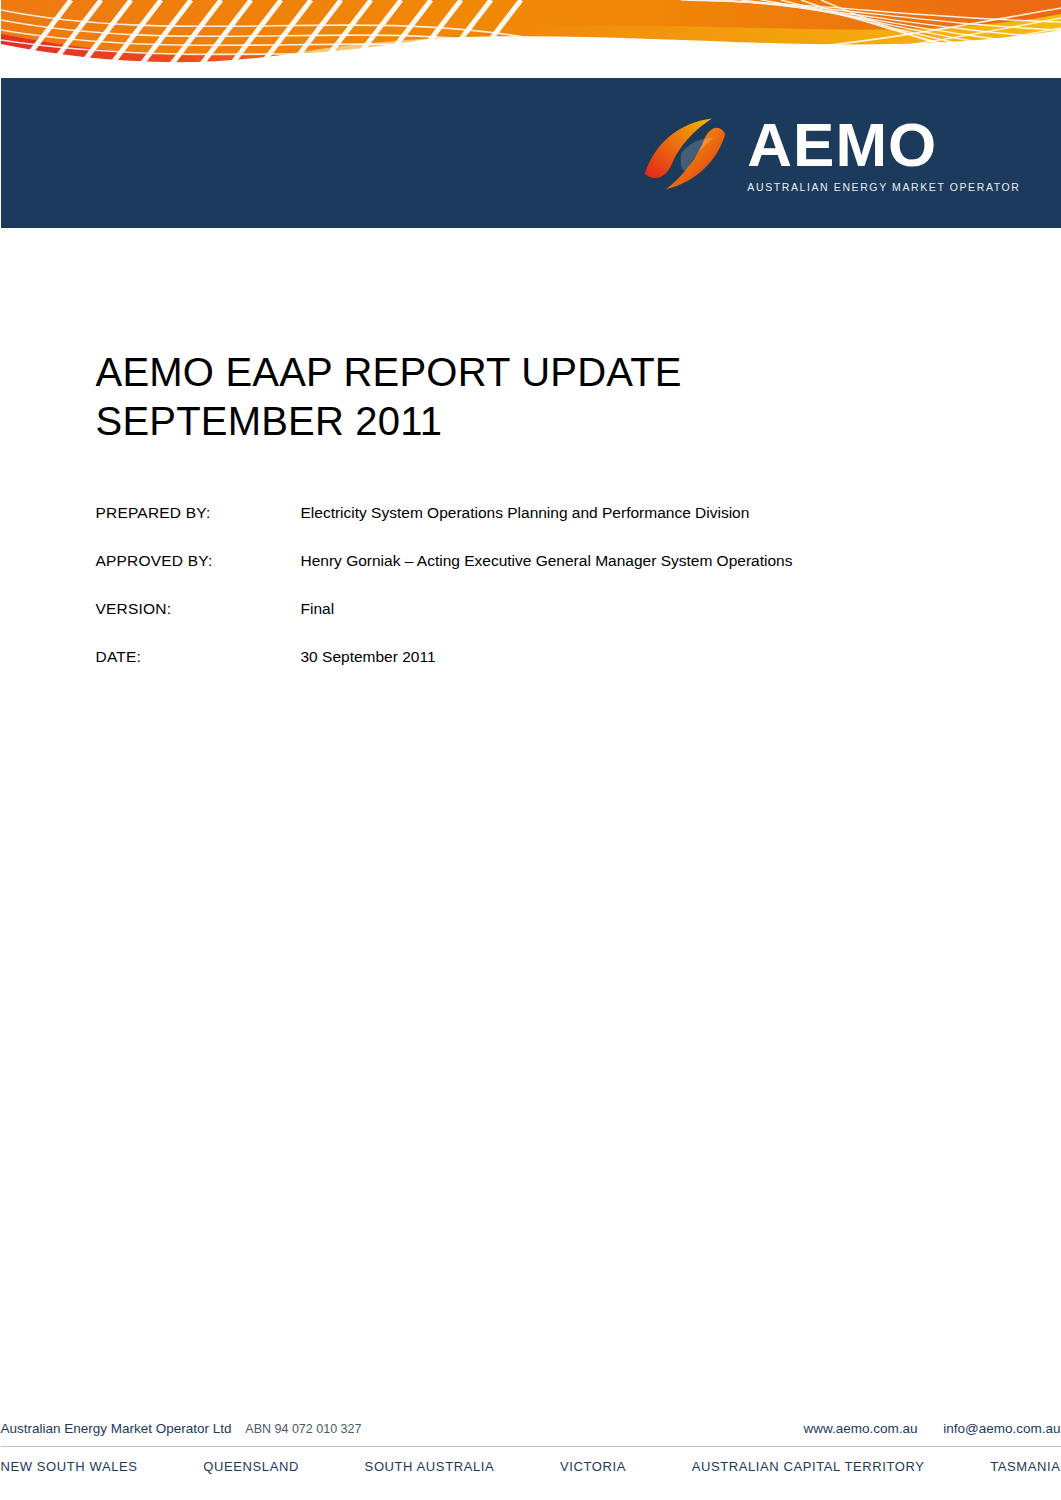AEMO
Australian Energy Market Operator
AEMO EAAP REPORT UPDATE
SEPTEMBER 2011
Prepared by:
Electricity System Operations Planning and Performance Division
Approved by:
Henry Gorniak – Acting Executive General Manager System Operations
Version:
Final
Date:
30 September 2011
Australian Energy Market Operator Ltd ABN 94 072 010 327
www.aemo.com.au info@aemo.com.au
NEW SOUTH WALES QUEENSLAND SOUTH AUSTRALIA VICTORIA AUSTRALIAN CAPITAL TERRITORY TASMANIA